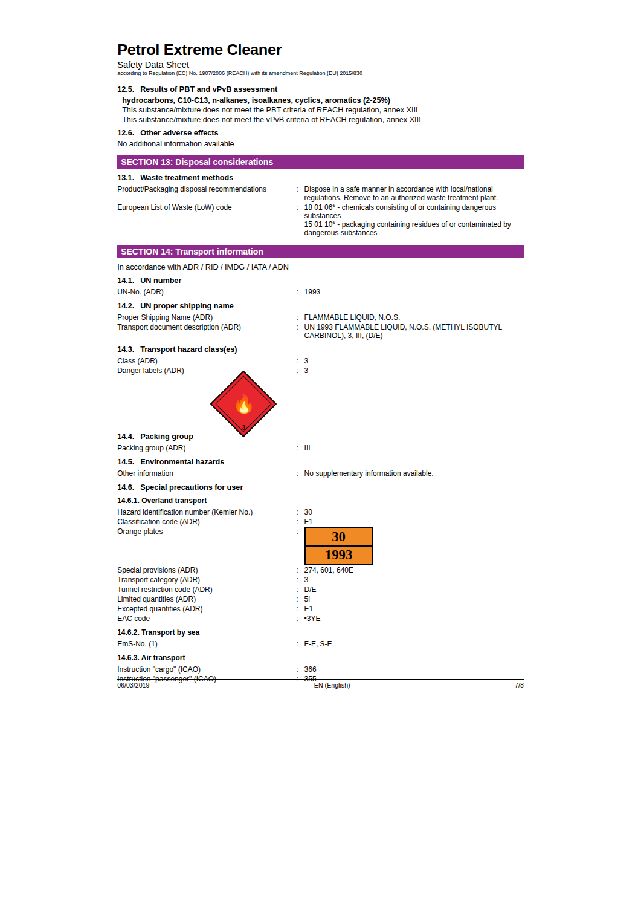Petrol Extreme Cleaner
Safety Data Sheet
according to Regulation (EC) No. 1907/2006 (REACH) with its amendment Regulation (EU) 2015/830
12.5. Results of PBT and vPvB assessment
hydrocarbons, C10-C13, n-alkanes, isoalkanes, cyclics, aromatics (2-25%)
This substance/mixture does not meet the PBT criteria of REACH regulation, annex XIII
This substance/mixture does not meet the vPvB criteria of REACH regulation, annex XIII
12.6. Other adverse effects
No additional information available
SECTION 13: Disposal considerations
13.1. Waste treatment methods
| Product/Packaging disposal recommendations | : | Dispose in a safe manner in accordance with local/national regulations. Remove to an authorized waste treatment plant. |
| European List of Waste (LoW) code | : | 18 01 06* - chemicals consisting of or containing dangerous substances 15 01 10* - packaging containing residues of or contaminated by dangerous substances |
SECTION 14: Transport information
In accordance with ADR / RID / IMDG / IATA / ADN
14.1. UN number
| UN-No. (ADR) | : | 1993 |
14.2. UN proper shipping name
| Proper Shipping Name (ADR) | : | FLAMMABLE LIQUID, N.O.S. |
| Transport document description (ADR) | : | UN 1993 FLAMMABLE LIQUID, N.O.S. (METHYL ISOBUTYL CARBINOL), 3, III, (D/E) |
14.3. Transport hazard class(es)
| Class (ADR) | : | 3 |
| Danger labels (ADR) | : | 3 |
🔥
3
14.4. Packing group
| Packing group (ADR) | : | III |
14.5. Environmental hazards
| Other information | : | No supplementary information available. |
14.6. Special precautions for user
14.6.1. Overland transport
| Hazard identification number (Kemler No.) | : | 30 |
| Classification code (ADR) | : | F1 |
| Orange plates | : | 30 1993 |
| Special provisions (ADR) | : | 274, 601, 640E |
| Transport category (ADR) | : | 3 |
| Tunnel restriction code (ADR) | : | D/E |
| Limited quantities (ADR) | : | 5l |
| Excepted quantities (ADR) | : | E1 |
| EAC code | : | •3YE |
14.6.2. Transport by sea
| EmS-No. (1) | : | F-E, S-E |
14.6.3. Air transport
| Instruction "cargo" (ICAO) | : | 366 |
| Instruction "passenger" (ICAO) | : | 355 |
06/03/2019 EN (English) 7/8